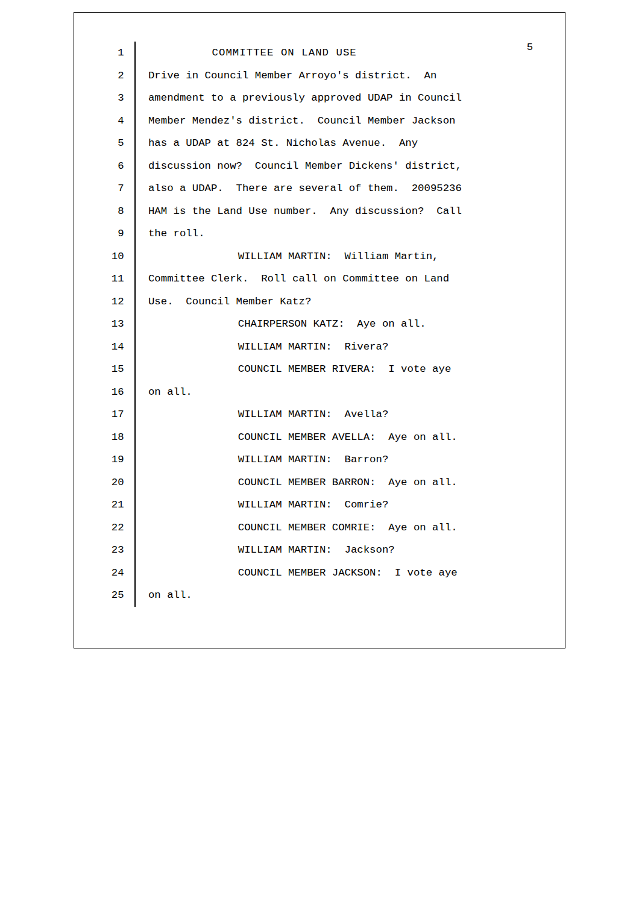5
| 1 | COMMITTEE ON LAND USE |
| 2 | Drive in Council Member Arroyo's district. An |
| 3 | amendment to a previously approved UDAP in Council |
| 4 | Member Mendez's district. Council Member Jackson |
| 5 | has a UDAP at 824 St. Nicholas Avenue. Any |
| 6 | discussion now? Council Member Dickens' district, |
| 7 | also a UDAP. There are several of them. 20095236 |
| 8 | HAM is the Land Use number. Any discussion? Call |
| 9 | the roll. |
| 10 | WILLIAM MARTIN: William Martin, |
| 11 | Committee Clerk. Roll call on Committee on Land |
| 12 | Use. Council Member Katz? |
| 13 | CHAIRPERSON KATZ: Aye on all. |
| 14 | WILLIAM MARTIN: Rivera? |
| 15 | COUNCIL MEMBER RIVERA: I vote aye |
| 16 | on all. |
| 17 | WILLIAM MARTIN: Avella? |
| 18 | COUNCIL MEMBER AVELLA: Aye on all. |
| 19 | WILLIAM MARTIN: Barron? |
| 20 | COUNCIL MEMBER BARRON: Aye on all. |
| 21 | WILLIAM MARTIN: Comrie? |
| 22 | COUNCIL MEMBER COMRIE: Aye on all. |
| 23 | WILLIAM MARTIN: Jackson? |
| 24 | COUNCIL MEMBER JACKSON: I vote aye |
| 25 | on all. |